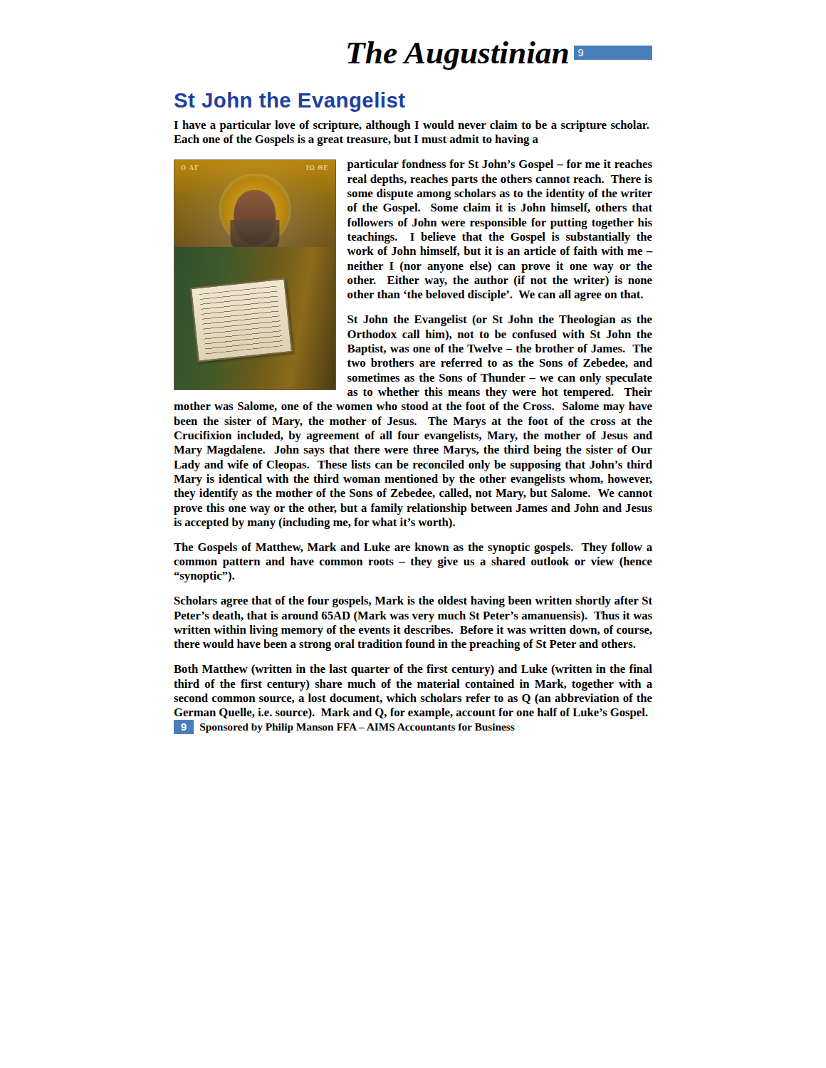The Augustinian 9
St John the Evangelist
I have a particular love of scripture, although I would never claim to be a scripture scholar. Each one of the Gospels is a great treasure, but I must admit to having a
Ο ΑΓ ΙΩ ΘΕ
particular fondness for St John’s Gospel – for me it reaches real depths, reaches parts the others cannot reach. There is some dispute among scholars as to the identity of the writer of the Gospel. Some claim it is John himself, others that followers of John were responsible for putting together his teachings. I believe that the Gospel is substantially the work of John himself, but it is an article of faith with me – neither I (nor anyone else) can prove it one way or the other. Either way, the author (if not the writer) is none other than ‘the beloved disciple’. We can all agree on that.
St John the Evangelist (or St John the Theologian as the Orthodox call him), not to be confused with St John the Baptist, was one of the Twelve – the brother of James. The two brothers are referred to as the Sons of Zebedee, and sometimes as the Sons of Thunder – we can only speculate as to whether this means they were hot tempered. Their mother was Salome, one of the women who stood at the foot of the Cross. Salome may have been the sister of Mary, the mother of Jesus. The Marys at the foot of the cross at the Crucifixion included, by agreement of all four evangelists, Mary, the mother of Jesus and Mary Magdalene. John says that there were three Marys, the third being the sister of Our Lady and wife of Cleopas. These lists can be reconciled only be supposing that John’s third Mary is identical with the third woman mentioned by the other evangelists whom, however, they identify as the mother of the Sons of Zebedee, called, not Mary, but Salome. We cannot prove this one way or the other, but a family relationship between James and John and Jesus is accepted by many (including me, for what it’s worth).
The Gospels of Matthew, Mark and Luke are known as the synoptic gospels. They follow a common pattern and have common roots – they give us a shared outlook or view (hence “synoptic”).
Scholars agree that of the four gospels, Mark is the oldest having been written shortly after St Peter’s death, that is around 65AD (Mark was very much St Peter’s amanuensis). Thus it was written within living memory of the events it describes. Before it was written down, of course, there would have been a strong oral tradition found in the preaching of St Peter and others.
Both Matthew (written in the last quarter of the first century) and Luke (written in the final third of the first century) share much of the material contained in Mark, together with a second common source, a lost document, which scholars refer to as Q (an abbreviation of the German Quelle, i.e. source). Mark and Q, for example, account for one half of Luke’s Gospel.
9 Sponsored by Philip Manson FFA – AIMS Accountants for Business